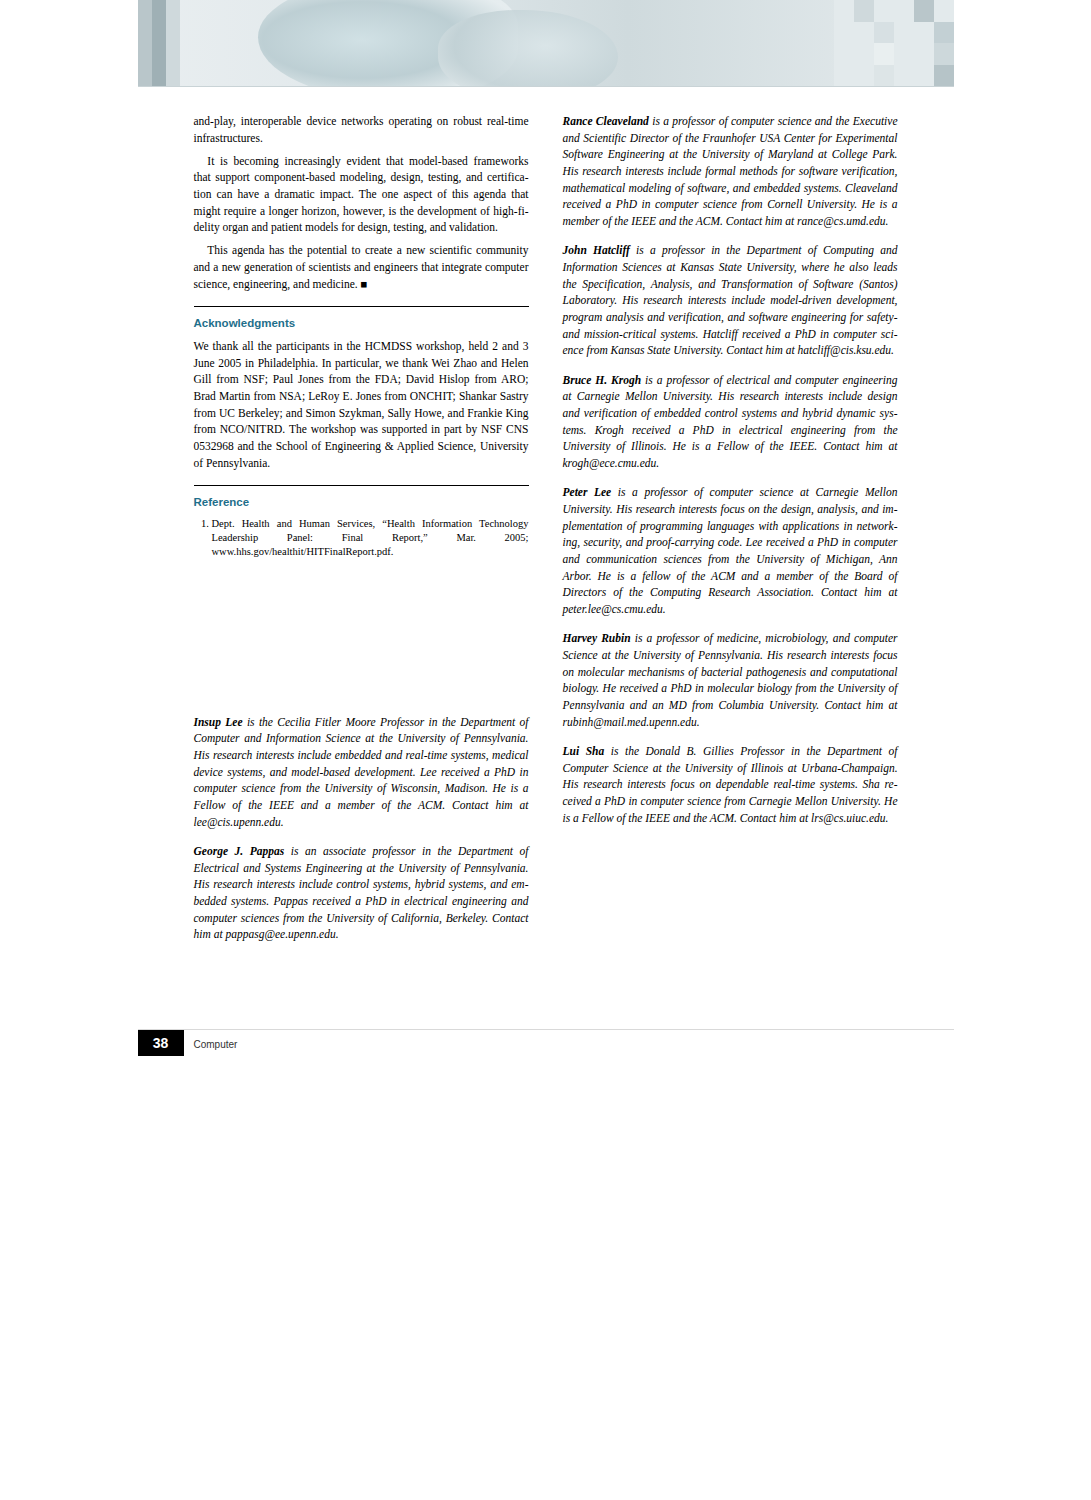and-play, interoperable device networks operating on robust real-time infrastructures.
It is becoming increasingly evident that model-based frameworks that support component-based modeling, design, testing, and certification can have a dramatic impact. The one aspect of this agenda that might require a longer horizon, however, is the development of high-fidelity organ and patient models for design, testing, and validation.
This agenda has the potential to create a new scientific community and a new generation of scientists and engineers that integrate computer science, engineering, and medicine. ■
Acknowledgments
We thank all the participants in the HCMDSS workshop, held 2 and 3 June 2005 in Philadelphia. In particular, we thank Wei Zhao and Helen Gill from NSF; Paul Jones from the FDA; David Hislop from ARO; Brad Martin from NSA; LeRoy E. Jones from ONCHIT; Shankar Sastry from UC Berkeley; and Simon Szykman, Sally Howe, and Frankie King from NCO/NITRD. The workshop was supported in part by NSF CNS 0532968 and the School of Engineering & Applied Science, University of Pennsylvania.
Reference
Dept. Health and Human Services, “Health Information Technology Leadership Panel: Final Report,” Mar. 2005; www.hhs.gov/healthit/HITFinalReport.pdf.
Insup Lee is the Cecilia Fitler Moore Professor in the Department of Computer and Information Science at the University of Pennsylvania. His research interests include embedded and real-time systems, medical device systems, and model-based development. Lee received a PhD in computer science from the University of Wisconsin, Madison. He is a Fellow of the IEEE and a member of the ACM. Contact him at lee@cis.upenn.edu.
George J. Pappas is an associate professor in the Department of Electrical and Systems Engineering at the University of Pennsylvania. His research interests include control systems, hybrid systems, and embedded systems. Pappas received a PhD in electrical engineering and computer sciences from the University of California, Berkeley. Contact him at pappasg@ee.upenn.edu.
Rance Cleaveland is a professor of computer science and the Executive and Scientific Director of the Fraunhofer USA Center for Experimental Software Engineering at the University of Maryland at College Park. His research interests include formal methods for software verification, mathematical modeling of software, and embedded systems. Cleaveland received a PhD in computer science from Cornell University. He is a member of the IEEE and the ACM. Contact him at rance@cs.umd.edu.
John Hatcliff is a professor in the Department of Computing and Information Sciences at Kansas State University, where he also leads the Specification, Analysis, and Transformation of Software (Santos) Laboratory. His research interests include model-driven development, program analysis and verification, and software engineering for safety-and mission-critical systems. Hatcliff received a PhD in computer science from Kansas State University. Contact him at hatcliff@cis.ksu.edu.
Bruce H. Krogh is a professor of electrical and computer engineering at Carnegie Mellon University. His research interests include design and verification of embedded control systems and hybrid dynamic systems. Krogh received a PhD in electrical engineering from the University of Illinois. He is a Fellow of the IEEE. Contact him at krogh@ece.cmu.edu.
Peter Lee is a professor of computer science at Carnegie Mellon University. His research interests focus on the design, analysis, and implementation of programming languages with applications in networking, security, and proof-carrying code. Lee received a PhD in computer and communication sciences from the University of Michigan, Ann Arbor. He is a fellow of the ACM and a member of the Board of Directors of the Computing Research Association. Contact him at peter.lee@cs.cmu.edu.
Harvey Rubin is a professor of medicine, microbiology, and computer Science at the University of Pennsylvania. His research interests focus on molecular mechanisms of bacterial pathogenesis and computational biology. He received a PhD in molecular biology from the University of Pennsylvania and an MD from Columbia University. Contact him at rubinh@mail.med.upenn.edu.
Lui Sha is the Donald B. Gillies Professor in the Department of Computer Science at the University of Illinois at Urbana-Champaign. His research interests focus on dependable real-time systems. Sha received a PhD in computer science from Carnegie Mellon University. He is a Fellow of the IEEE and the ACM. Contact him at lrs@cs.uiuc.edu.
38
Computer